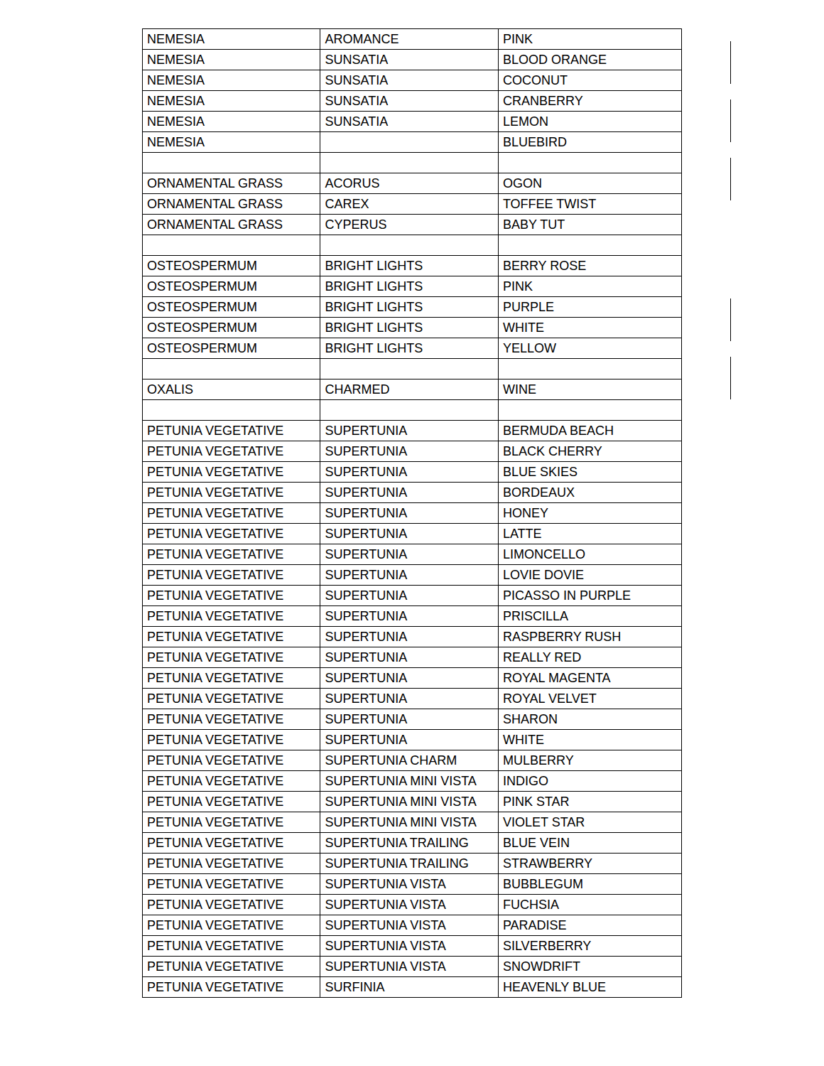| NEMESIA | AROMANCE | PINK |
| NEMESIA | SUNSATIA | BLOOD ORANGE |
| NEMESIA | SUNSATIA | COCONUT |
| NEMESIA | SUNSATIA | CRANBERRY |
| NEMESIA | SUNSATIA | LEMON |
| NEMESIA | | BLUEBIRD |
| ORNAMENTAL GRASS | ACORUS | OGON |
| ORNAMENTAL GRASS | CAREX | TOFFEE TWIST |
| ORNAMENTAL GRASS | CYPERUS | BABY TUT |
| OSTEOSPERMUM | BRIGHT LIGHTS | BERRY ROSE |
| OSTEOSPERMUM | BRIGHT LIGHTS | PINK |
| OSTEOSPERMUM | BRIGHT LIGHTS | PURPLE |
| OSTEOSPERMUM | BRIGHT LIGHTS | WHITE |
| OSTEOSPERMUM | BRIGHT LIGHTS | YELLOW |
| OXALIS | CHARMED | WINE |
| PETUNIA VEGETATIVE | SUPERTUNIA | BERMUDA BEACH |
| PETUNIA VEGETATIVE | SUPERTUNIA | BLACK CHERRY |
| PETUNIA VEGETATIVE | SUPERTUNIA | BLUE SKIES |
| PETUNIA VEGETATIVE | SUPERTUNIA | BORDEAUX |
| PETUNIA VEGETATIVE | SUPERTUNIA | HONEY |
| PETUNIA VEGETATIVE | SUPERTUNIA | LATTE |
| PETUNIA VEGETATIVE | SUPERTUNIA | LIMONCELLO |
| PETUNIA VEGETATIVE | SUPERTUNIA | LOVIE DOVIE |
| PETUNIA VEGETATIVE | SUPERTUNIA | PICASSO IN PURPLE |
| PETUNIA VEGETATIVE | SUPERTUNIA | PRISCILLA |
| PETUNIA VEGETATIVE | SUPERTUNIA | RASPBERRY RUSH |
| PETUNIA VEGETATIVE | SUPERTUNIA | REALLY RED |
| PETUNIA VEGETATIVE | SUPERTUNIA | ROYAL MAGENTA |
| PETUNIA VEGETATIVE | SUPERTUNIA | ROYAL VELVET |
| PETUNIA VEGETATIVE | SUPERTUNIA | SHARON |
| PETUNIA VEGETATIVE | SUPERTUNIA | WHITE |
| PETUNIA VEGETATIVE | SUPERTUNIA CHARM | MULBERRY |
| PETUNIA VEGETATIVE | SUPERTUNIA MINI VISTA | INDIGO |
| PETUNIA VEGETATIVE | SUPERTUNIA MINI VISTA | PINK STAR |
| PETUNIA VEGETATIVE | SUPERTUNIA MINI VISTA | VIOLET STAR |
| PETUNIA VEGETATIVE | SUPERTUNIA TRAILING | BLUE VEIN |
| PETUNIA VEGETATIVE | SUPERTUNIA TRAILING | STRAWBERRY |
| PETUNIA VEGETATIVE | SUPERTUNIA VISTA | BUBBLEGUM |
| PETUNIA VEGETATIVE | SUPERTUNIA VISTA | FUCHSIA |
| PETUNIA VEGETATIVE | SUPERTUNIA VISTA | PARADISE |
| PETUNIA VEGETATIVE | SUPERTUNIA VISTA | SILVERBERRY |
| PETUNIA VEGETATIVE | SUPERTUNIA VISTA | SNOWDRIFT |
| PETUNIA VEGETATIVE | SURFINIA | HEAVENLY BLUE |